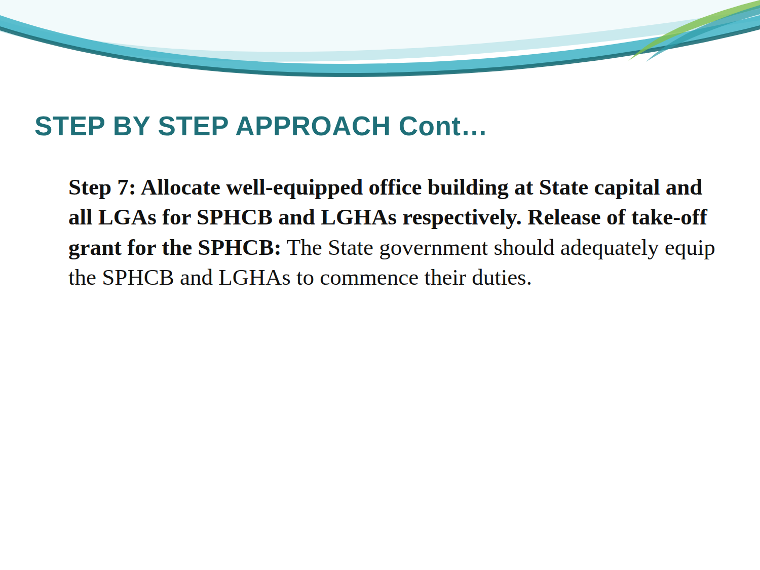STEP BY STEP APPROACH Cont…
Step 7: Allocate well-equipped office building at State capital and all LGAs for SPHCB and LGHAs respectively. Release of take-off grant for the SPHCB: The State government should adequately equip the SPHCB and LGHAs to commence their duties.